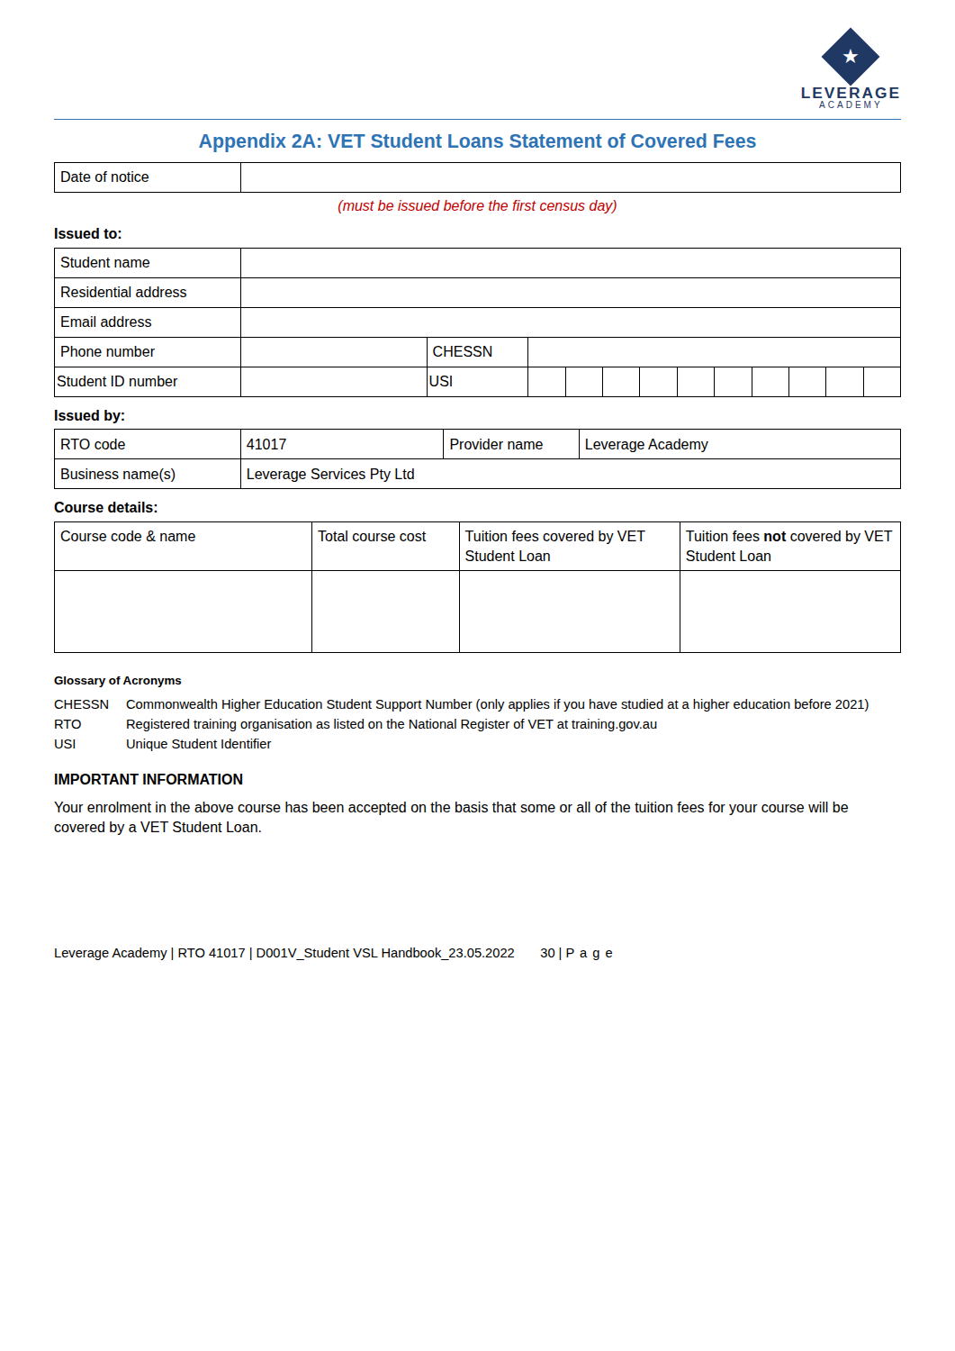LEVERAGE ACADEMY
Appendix 2A: VET Student Loans Statement of Covered Fees
| Date of notice | |
(must be issued before the first census day)
Issued to:
| Student name | |
| Residential address | |
| Email address | |
| Phone number | | CHESSN | |
| Student ID number | | USI | | | | | | | | | | |
Issued by:
| RTO code | 41017 | Provider name | Leverage Academy |
| Business name(s) | Leverage Services Pty Ltd |
Course details:
| Course code & name | Total course cost | Tuition fees covered by VET Student Loan | Tuition fees not covered by VET Student Loan |
| --- | --- | --- | --- |
Glossary of Acronyms
CHESSN
Commonwealth Higher Education Student Support Number (only applies if you have studied at a higher education before 2021)
RTO
Registered training organisation as listed on the National Register of VET at training.gov.au
USI
Unique Student Identifier
IMPORTANT INFORMATION
Your enrolment in the above course has been accepted on the basis that some or all of the tuition fees for your course will be covered by a VET Student Loan.
Leverage Academy | RTO 41017 | D001V_Student VSL Handbook_23.05.2022 30 | P a g e